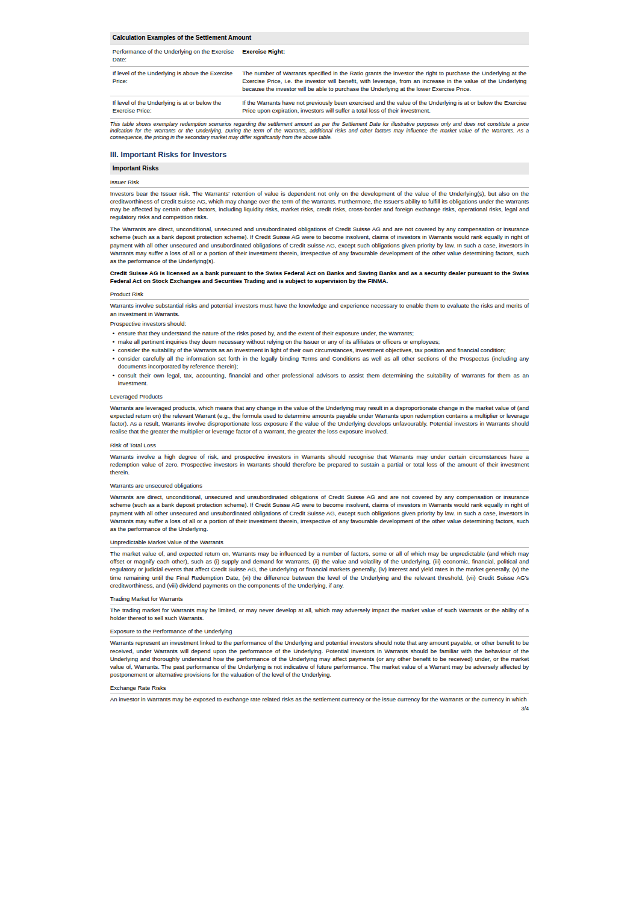Calculation Examples of the Settlement Amount
| Performance of the Underlying on the Exercise Date: | Exercise Right: |
| If level of the Underlying is above the Exercise Price: | The number of Warrants specified in the Ratio grants the investor the right to purchase the Underlying at the Exercise Price, i.e. the investor will benefit, with leverage, from an increase in the value of the Underlying because the investor will be able to purchase the Underlying at the lower Exercise Price. |
| If level of the Underlying is at or below the Exercise Price: | If the Warrants have not previously been exercised and the value of the Underlying is at or below the Exercise Price upon expiration, investors will suffer a total loss of their investment. |
This table shows exemplary redemption scenarios regarding the settlement amount as per the Settlement Date for illustrative purposes only and does not constitute a price indication for the Warrants or the Underlying. During the term of the Warrants, additional risks and other factors may influence the market value of the Warrants. As a consequence, the pricing in the secondary market may differ significantly from the above table.
III. Important Risks for Investors
Important Risks
Issuer Risk
Investors bear the Issuer risk. The Warrants' retention of value is dependent not only on the development of the value of the Underlying(s), but also on the creditworthiness of Credit Suisse AG, which may change over the term of the Warrants. Furthermore, the Issuer's ability to fulfill its obligations under the Warrants may be affected by certain other factors, including liquidity risks, market risks, credit risks, cross-border and foreign exchange risks, operational risks, legal and regulatory risks and competition risks.
The Warrants are direct, unconditional, unsecured and unsubordinated obligations of Credit Suisse AG and are not covered by any compensation or insurance scheme (such as a bank deposit protection scheme). If Credit Suisse AG were to become insolvent, claims of investors in Warrants would rank equally in right of payment with all other unsecured and unsubordinated obligations of Credit Suisse AG, except such obligations given priority by law. In such a case, investors in Warrants may suffer a loss of all or a portion of their investment therein, irrespective of any favourable development of the other value determining factors, such as the performance of the Underlying(s).
Credit Suisse AG is licensed as a bank pursuant to the Swiss Federal Act on Banks and Saving Banks and as a security dealer pursuant to the Swiss Federal Act on Stock Exchanges and Securities Trading and is subject to supervision by the FINMA.
Product Risk
Warrants involve substantial risks and potential investors must have the knowledge and experience necessary to enable them to evaluate the risks and merits of an investment in Warrants.
Prospective investors should:
ensure that they understand the nature of the risks posed by, and the extent of their exposure under, the Warrants;
make all pertinent inquiries they deem necessary without relying on the Issuer or any of its affiliates or officers or employees;
consider the suitability of the Warrants as an investment in light of their own circumstances, investment objectives, tax position and financial condition;
consider carefully all the information set forth in the legally binding Terms and Conditions as well as all other sections of the Prospectus (including any documents incorporated by reference therein);
consult their own legal, tax, accounting, financial and other professional advisors to assist them determining the suitability of Warrants for them as an investment.
Leveraged Products
Warrants are leveraged products, which means that any change in the value of the Underlying may result in a disproportionate change in the market value of (and expected return on) the relevant Warrant (e.g., the formula used to determine amounts payable under Warrants upon redemption contains a multiplier or leverage factor). As a result, Warrants involve disproportionate loss exposure if the value of the Underlying develops unfavourably. Potential investors in Warrants should realise that the greater the multiplier or leverage factor of a Warrant, the greater the loss exposure involved.
Risk of Total Loss
Warrants involve a high degree of risk, and prospective investors in Warrants should recognise that Warrants may under certain circumstances have a redemption value of zero. Prospective investors in Warrants should therefore be prepared to sustain a partial or total loss of the amount of their investment therein.
Warrants are unsecured obligations
Warrants are direct, unconditional, unsecured and unsubordinated obligations of Credit Suisse AG and are not covered by any compensation or insurance scheme (such as a bank deposit protection scheme). If Credit Suisse AG were to become insolvent, claims of investors in Warrants would rank equally in right of payment with all other unsecured and unsubordinated obligations of Credit Suisse AG, except such obligations given priority by law. In such a case, investors in Warrants may suffer a loss of all or a portion of their investment therein, irrespective of any favourable development of the other value determining factors, such as the performance of the Underlying.
Unpredictable Market Value of the Warrants
The market value of, and expected return on, Warrants may be influenced by a number of factors, some or all of which may be unpredictable (and which may offset or magnify each other), such as (i) supply and demand for Warrants, (ii) the value and volatility of the Underlying, (iii) economic, financial, political and regulatory or judicial events that affect Credit Suisse AG, the Underlying or financial markets generally, (iv) interest and yield rates in the market generally, (v) the time remaining until the Final Redemption Date, (vi) the difference between the level of the Underlying and the relevant threshold, (vii) Credit Suisse AG's creditworthiness, and (viii) dividend payments on the components of the Underlying, if any.
Trading Market for Warrants
The trading market for Warrants may be limited, or may never develop at all, which may adversely impact the market value of such Warrants or the ability of a holder thereof to sell such Warrants.
Exposure to the Performance of the Underlying
Warrants represent an investment linked to the performance of the Underlying and potential investors should note that any amount payable, or other benefit to be received, under Warrants will depend upon the performance of the Underlying. Potential investors in Warrants should be familiar with the behaviour of the Underlying and thoroughly understand how the performance of the Underlying may affect payments (or any other benefit to be received) under, or the market value of, Warrants. The past performance of the Underlying is not indicative of future performance. The market value of a Warrant may be adversely affected by postponement or alternative provisions for the valuation of the level of the Underlying.
Exchange Rate Risks
An investor in Warrants may be exposed to exchange rate related risks as the settlement currency or the issue currency for the Warrants or the currency in which
3/4